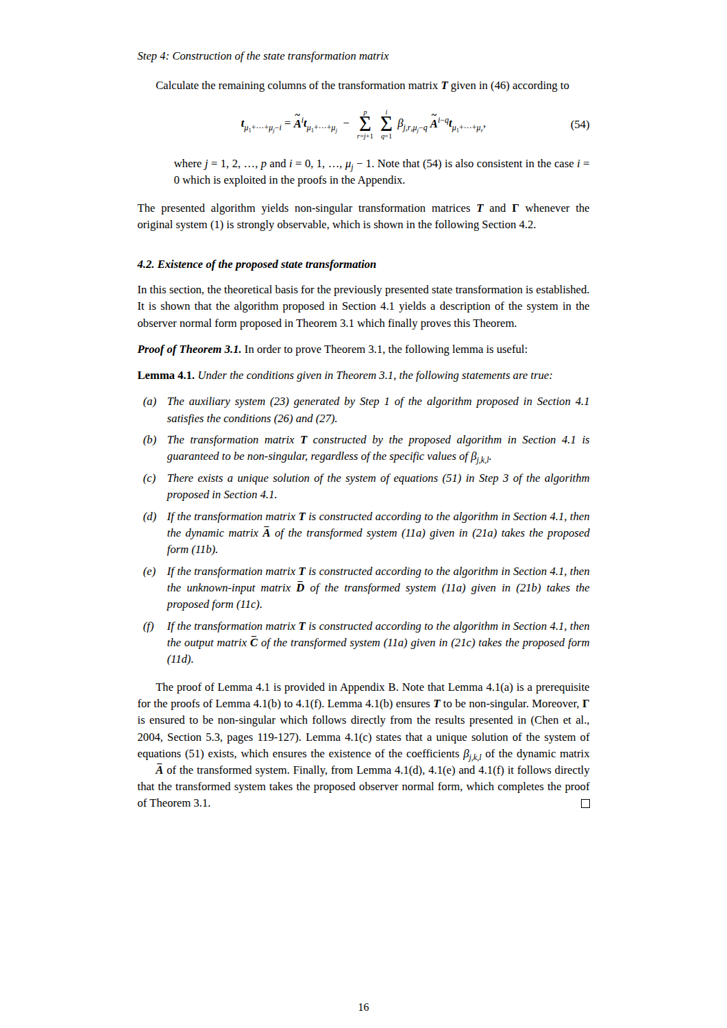Step 4: Construction of the state transformation matrix
Calculate the remaining columns of the transformation matrix T given in (46) according to
tμ1+···+μj−i = ~Aitμ1+···+μj − pΣr=j+1 iΣq=1 βj,r,μj−q ~Ai−qtμ1+···+μr, (54)
where j = 1, 2, …, p and i = 0, 1, …, μj − 1. Note that (54) is also consistent in the case i = 0 which is exploited in the proofs in the Appendix.
The presented algorithm yields non-singular transformation matrices T and Γ whenever the original system (1) is strongly observable, which is shown in the following Section 4.2.
4.2. Existence of the proposed state transformation
In this section, the theoretical basis for the previously presented state transformation is established. It is shown that the algorithm proposed in Section 4.1 yields a description of the system in the observer normal form proposed in Theorem 3.1 which finally proves this Theorem.
Proof of Theorem 3.1. In order to prove Theorem 3.1, the following lemma is useful:
Lemma 4.1. Under the conditions given in Theorem 3.1, the following statements are true:
(a) The auxiliary system (23) generated by Step 1 of the algorithm proposed in Section 4.1 satisfies the conditions (26) and (27).
(b) The transformation matrix T constructed by the proposed algorithm in Section 4.1 is guaranteed to be non-singular, regardless of the specific values of βj,k,l.
(c) There exists a unique solution of the system of equations (51) in Step 3 of the algorithm proposed in Section 4.1.
(d) If the transformation matrix T is constructed according to the algorithm in Section 4.1, then the dynamic matrix –A of the transformed system (11a) given in (21a) takes the proposed form (11b).
(e) If the transformation matrix T is constructed according to the algorithm in Section 4.1, then the unknown-input matrix –D of the transformed system (11a) given in (21b) takes the proposed form (11c).
(f) If the transformation matrix T is constructed according to the algorithm in Section 4.1, then the output matrix –C of the transformed system (11a) given in (21c) takes the proposed form (11d).
The proof of Lemma 4.1 is provided in Appendix B. Note that Lemma 4.1(a) is a prerequisite for the proofs of Lemma 4.1(b) to 4.1(f). Lemma 4.1(b) ensures T to be non-singular. Moreover, Γ is ensured to be non-singular which follows directly from the results presented in (Chen et al., 2004, Section 5.3, pages 119-127). Lemma 4.1(c) states that a unique solution of the system of equations (51) exists, which ensures the existence of the coefficients βj,k,l of the dynamic matrix –A of the transformed system. Finally, from Lemma 4.1(d), 4.1(e) and 4.1(f) it follows directly that the transformed system takes the proposed observer normal form, which completes the proof of Theorem 3.1.
16